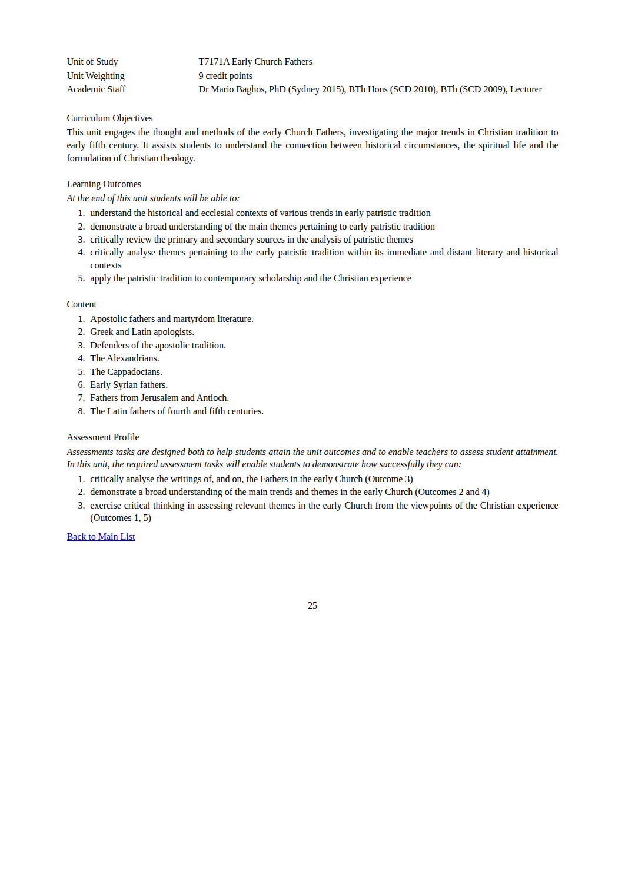| Unit of Study | T7171A Early Church Fathers |
| Unit Weighting | 9 credit points |
| Academic Staff | Dr Mario Baghos, PhD (Sydney 2015), BTh Hons (SCD 2010), BTh (SCD 2009), Lecturer |
Curriculum Objectives
This unit engages the thought and methods of the early Church Fathers, investigating the major trends in Christian tradition to early fifth century. It assists students to understand the connection between historical circumstances, the spiritual life and the formulation of Christian theology.
Learning Outcomes
At the end of this unit students will be able to:
understand the historical and ecclesial contexts of various trends in early patristic tradition
demonstrate a broad understanding of the main themes pertaining to early patristic tradition
critically review the primary and secondary sources in the analysis of patristic themes
critically analyse themes pertaining to the early patristic tradition within its immediate and distant literary and historical contexts
apply the patristic tradition to contemporary scholarship and the Christian experience
Content
Apostolic fathers and martyrdom literature.
Greek and Latin apologists.
Defenders of the apostolic tradition.
The Alexandrians.
The Cappadocians.
Early Syrian fathers.
Fathers from Jerusalem and Antioch.
The Latin fathers of fourth and fifth centuries.
Assessment Profile
Assessments tasks are designed both to help students attain the unit outcomes and to enable teachers to assess student attainment. In this unit, the required assessment tasks will enable students to demonstrate how successfully they can:
critically analyse the writings of, and on, the Fathers in the early Church (Outcome 3)
demonstrate a broad understanding of the main trends and themes in the early Church (Outcomes 2 and 4)
exercise critical thinking in assessing relevant themes in the early Church from the viewpoints of the Christian experience (Outcomes 1, 5)
Back to Main List
25